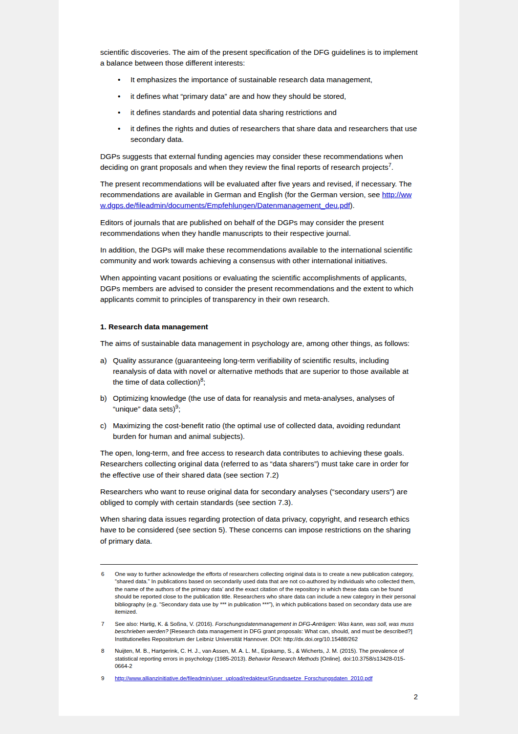scientific discoveries. The aim of the present specification of the DFG guidelines is to implement a balance between those different interests:
It emphasizes the importance of sustainable research data management,
it defines what “primary data” are and how they should be stored,
it defines standards and potential data sharing restrictions and
it defines the rights and duties of researchers that share data and researchers that use secondary data.
DGPs suggests that external funding agencies may consider these recommendations when deciding on grant proposals and when they review the final reports of research projects7.
The present recommendations will be evaluated after five years and revised, if necessary. The recommendations are available in German and English (for the German version, see http://www.dgps.de/fileadmin/documents/Empfehlungen/Datenmanagement_deu.pdf).
Editors of journals that are published on behalf of the DGPs may consider the present recommendations when they handle manuscripts to their respective journal.
In addition, the DGPs will make these recommendations available to the international scientific community and work towards achieving a consensus with other international initiatives.
When appointing vacant positions or evaluating the scientific accomplishments of applicants, DGPs members are advised to consider the present recommendations and the extent to which applicants commit to principles of transparency in their own research.
1. Research data management
The aims of sustainable data management in psychology are, among other things, as follows:
Quality assurance (guaranteeing long-term verifiability of scientific results, including reanalysis of data with novel or alternative methods that are superior to those available at the time of data collection)8;
Optimizing knowledge (the use of data for reanalysis and meta-analyses, analyses of “unique” data sets)9;
Maximizing the cost-benefit ratio (the optimal use of collected data, avoiding redundant burden for human and animal subjects).
The open, long-term, and free access to research data contributes to achieving these goals. Researchers collecting original data (referred to as “data sharers”) must take care in order for the effective use of their shared data (see section 7.2)
Researchers who want to reuse original data for secondary analyses (“secondary users”) are obliged to comply with certain standards (see section 7.3).
When sharing data issues regarding protection of data privacy, copyright, and research ethics have to be considered (see section 5). These concerns can impose restrictions on the sharing of primary data.
One way to further acknowledge the efforts of researchers collecting original data is to create a new publication category, “shared data.” In publications based on secondarily used data that are not co-authored by individuals who collected them, the name of the authors of the primary data’ and the exact citation of the repository in which these data can be found should be reported close to the publication title. Researchers who share data can include a new category in their personal bibliography (e.g. “Secondary data use by *** in publication ***”), in which publications based on secondary data use are itemized.
See also: Hartig, K. & Soßna, V. (2016). Forschungsdatenmanagement in DFG-Anträgen: Was kann, was soll, was muss beschrieben werden? [Research data management in DFG grant proposals: What can, should, and must be described?] Institutionelles Repositorium der Leibniz Universität Hannover. DOI: http://dx.doi.org/10.15488/262
Nuijten, M. B., Hartgerink, C. H. J., van Assen, M. A. L. M., Epskamp, S., & Wicherts, J. M. (2015). The prevalence of statistical reporting errors in psychology (1985-2013). Behavior Research Methods [Online]. doi:10.3758/s13428-015-0664-2
http://www.allianzinitiative.de/fileadmin/user_upload/redakteur/Grundsaetze_Forschungsdaten_2010.pdf
2